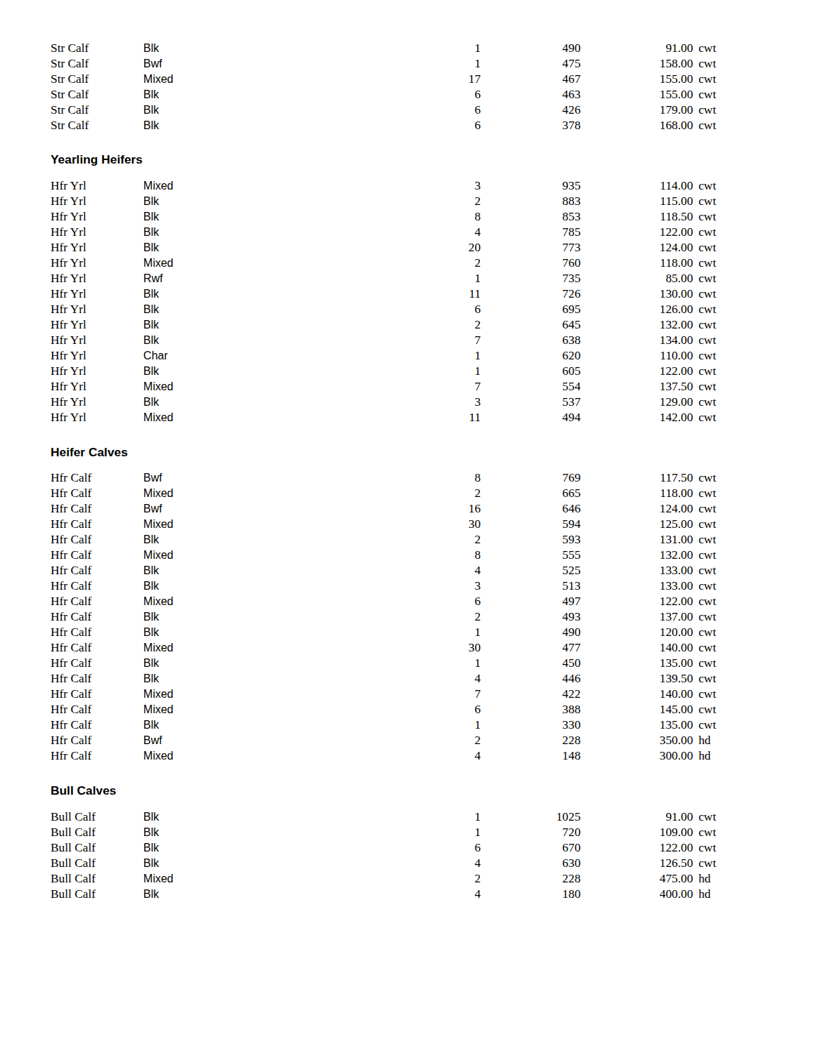| Str Calf | Blk | 1 | 490 | 91.00 | cwt |
| Str Calf | Bwf | 1 | 475 | 158.00 | cwt |
| Str Calf | Mixed | 17 | 467 | 155.00 | cwt |
| Str Calf | Blk | 6 | 463 | 155.00 | cwt |
| Str Calf | Blk | 6 | 426 | 179.00 | cwt |
| Str Calf | Blk | 6 | 378 | 168.00 | cwt |
Yearling Heifers
| Hfr Yrl | Mixed | 3 | 935 | 114.00 | cwt |
| Hfr Yrl | Blk | 2 | 883 | 115.00 | cwt |
| Hfr Yrl | Blk | 8 | 853 | 118.50 | cwt |
| Hfr Yrl | Blk | 4 | 785 | 122.00 | cwt |
| Hfr Yrl | Blk | 20 | 773 | 124.00 | cwt |
| Hfr Yrl | Mixed | 2 | 760 | 118.00 | cwt |
| Hfr Yrl | Rwf | 1 | 735 | 85.00 | cwt |
| Hfr Yrl | Blk | 11 | 726 | 130.00 | cwt |
| Hfr Yrl | Blk | 6 | 695 | 126.00 | cwt |
| Hfr Yrl | Blk | 2 | 645 | 132.00 | cwt |
| Hfr Yrl | Blk | 7 | 638 | 134.00 | cwt |
| Hfr Yrl | Char | 1 | 620 | 110.00 | cwt |
| Hfr Yrl | Blk | 1 | 605 | 122.00 | cwt |
| Hfr Yrl | Mixed | 7 | 554 | 137.50 | cwt |
| Hfr Yrl | Blk | 3 | 537 | 129.00 | cwt |
| Hfr Yrl | Mixed | 11 | 494 | 142.00 | cwt |
Heifer Calves
| Hfr Calf | Bwf | 8 | 769 | 117.50 | cwt |
| Hfr Calf | Mixed | 2 | 665 | 118.00 | cwt |
| Hfr Calf | Bwf | 16 | 646 | 124.00 | cwt |
| Hfr Calf | Mixed | 30 | 594 | 125.00 | cwt |
| Hfr Calf | Blk | 2 | 593 | 131.00 | cwt |
| Hfr Calf | Mixed | 8 | 555 | 132.00 | cwt |
| Hfr Calf | Blk | 4 | 525 | 133.00 | cwt |
| Hfr Calf | Blk | 3 | 513 | 133.00 | cwt |
| Hfr Calf | Mixed | 6 | 497 | 122.00 | cwt |
| Hfr Calf | Blk | 2 | 493 | 137.00 | cwt |
| Hfr Calf | Blk | 1 | 490 | 120.00 | cwt |
| Hfr Calf | Mixed | 30 | 477 | 140.00 | cwt |
| Hfr Calf | Blk | 1 | 450 | 135.00 | cwt |
| Hfr Calf | Blk | 4 | 446 | 139.50 | cwt |
| Hfr Calf | Mixed | 7 | 422 | 140.00 | cwt |
| Hfr Calf | Mixed | 6 | 388 | 145.00 | cwt |
| Hfr Calf | Blk | 1 | 330 | 135.00 | cwt |
| Hfr Calf | Bwf | 2 | 228 | 350.00 | hd |
| Hfr Calf | Mixed | 4 | 148 | 300.00 | hd |
Bull Calves
| Bull Calf | Blk | 1 | 1025 | 91.00 | cwt |
| Bull Calf | Blk | 1 | 720 | 109.00 | cwt |
| Bull Calf | Blk | 6 | 670 | 122.00 | cwt |
| Bull Calf | Blk | 4 | 630 | 126.50 | cwt |
| Bull Calf | Mixed | 2 | 228 | 475.00 | hd |
| Bull Calf | Blk | 4 | 180 | 400.00 | hd |